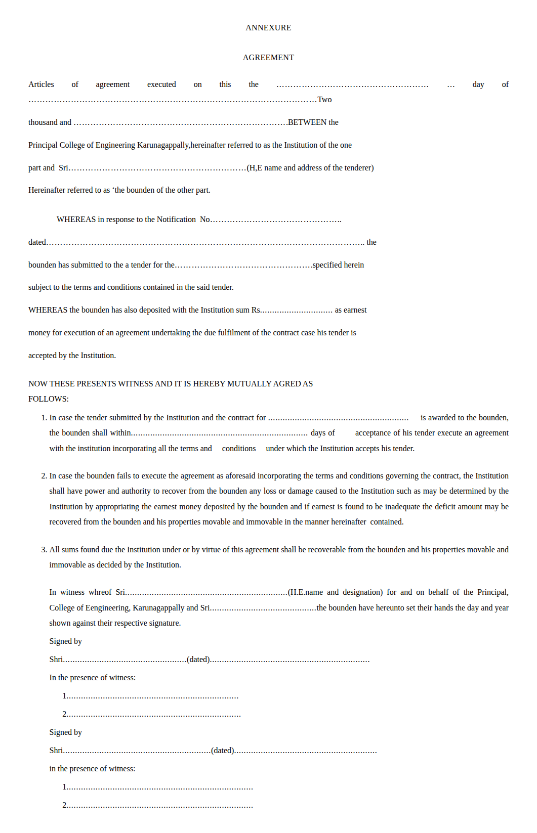ANNEXURE
AGREEMENT
Articles of agreement executed on this the ……………………………………………… … day of …………………………………………………………………………………………Two
thousand and ………………………………………………………………….BETWEEN the
Principal College of Engineering Karunagappally,hereinafter referred to as the Institution of the one
part and Sri………………………………………………………(H,E name and address of the tenderer)
Hereinafter referred to as ‘the bounden of the other part.
WHEREAS in response to the Notification No………………………………………..
dated………………………………………………………………………………………………….. the
bounden has submitted to the a tender for the………………………………………….specified herein
subject to the terms and conditions contained in the said tender.
WHEREAS the bounden has also deposited with the Institution sum Rs.............................. as earnest
money for execution of an agreement undertaking the due fulfilment of the contract case his tender is
accepted by the Institution.
NOW THESE PRESENTS WITNESS AND IT IS HEREBY MUTUALLY AGRED AS
FOLLOWS:
In case the tender submitted by the Institution and the contract for .......................................................... is awarded to the bounden, the bounden shall within......................................................................... days of acceptance of his tender execute an agreement with the institution incorporating all the terms and conditions under which the Institution accepts his tender.
In case the bounden fails to execute the agreement as aforesaid incorporating the terms and conditions governing the contract, the Institution shall have power and authority to recover from the bounden any loss or damage caused to the Institution such as may be determined by the Institution by appropriating the earnest money deposited by the bounden and if earnest is found to be inadequate the deficit amount may be recovered from the bounden and his properties movable and immovable in the manner hereinafter contained.
All sums found due the Institution under or by virtue of this agreement shall be recoverable from the bounden and his properties movable and immovable as decided by the Institution.
In witness whreof Sri...................................................................(H.E.name and designation) for and on behalf of the Principal, College of Eengineering, Karunagappally and Sri............................................ the bounden have hereunto set their hands the day and year shown against their respective signature.
Signed by
Shri...................................................(dated)..................................................................
In the presence of witness:
1.......................................................................
2........................................................................
Signed by
Shri.............................................................(dated)...........................................................
in the presence of witness:
1.............................................................................
2.............................................................................